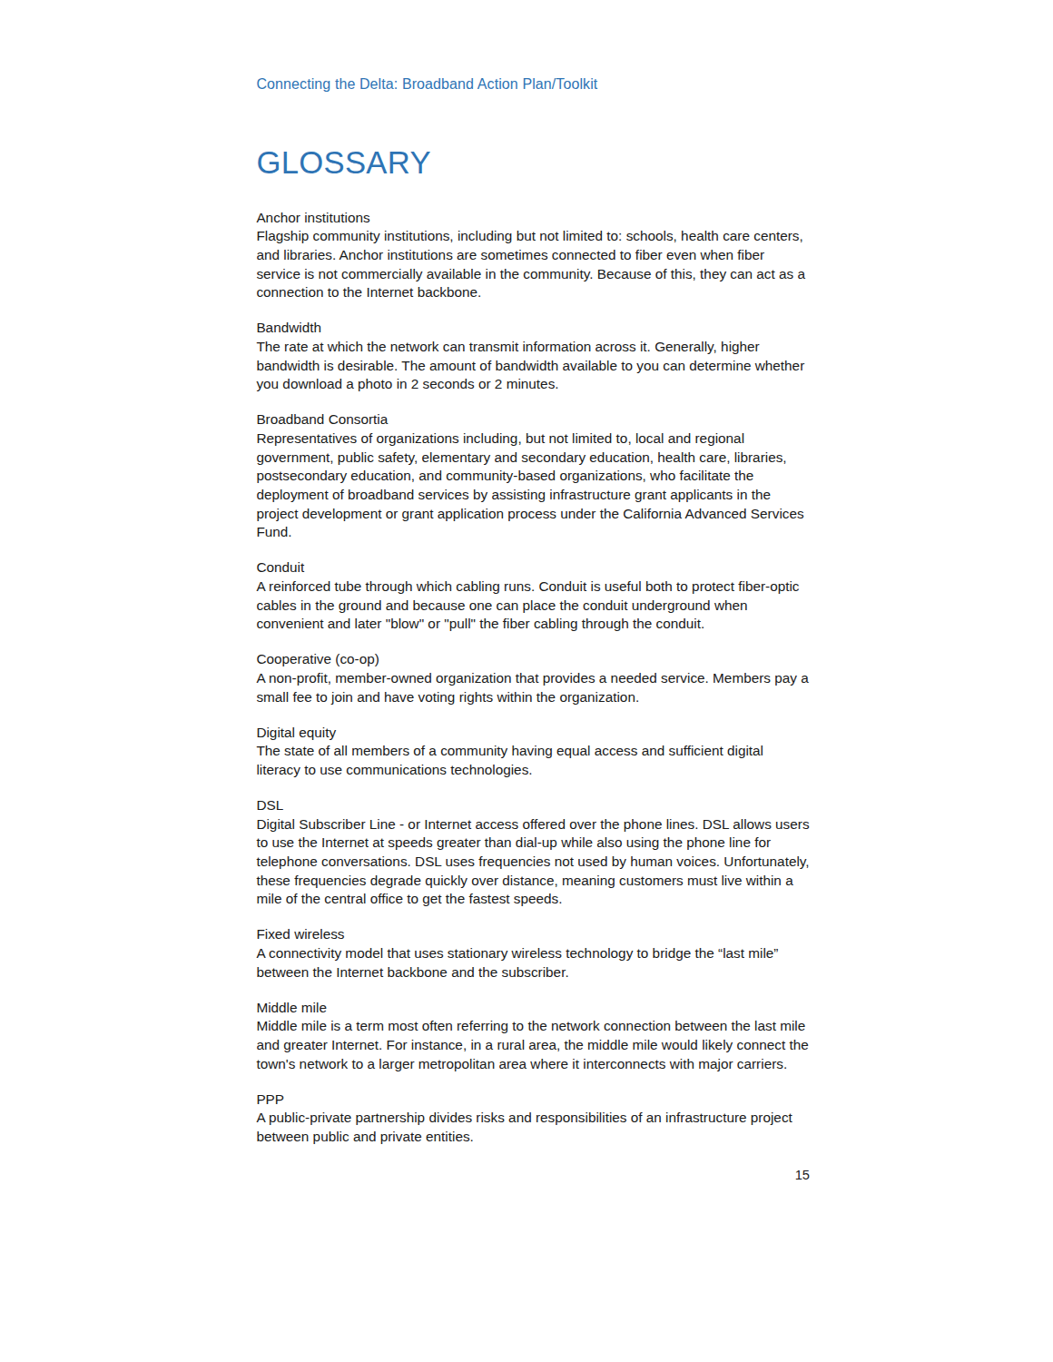Connecting the Delta: Broadband Action Plan/Toolkit
GLOSSARY
Anchor institutions
Flagship community institutions, including but not limited to: schools, health care centers, and libraries. Anchor institutions are sometimes connected to fiber even when fiber service is not commercially available in the community. Because of this, they can act as a connection to the Internet backbone.
Bandwidth
The rate at which the network can transmit information across it. Generally, higher bandwidth is desirable. The amount of bandwidth available to you can determine whether you download a photo in 2 seconds or 2 minutes.
Broadband Consortia
Representatives of organizations including, but not limited to, local and regional government, public safety, elementary and secondary education, health care, libraries, postsecondary education, and community-based organizations, who facilitate the deployment of broadband services by assisting infrastructure grant applicants in the project development or grant application process under the California Advanced Services Fund.
Conduit
A reinforced tube through which cabling runs. Conduit is useful both to protect fiber-optic cables in the ground and because one can place the conduit underground when convenient and later "blow" or "pull" the fiber cabling through the conduit.
Cooperative (co-op)
A non-profit, member-owned organization that provides a needed service. Members pay a small fee to join and have voting rights within the organization.
Digital equity
The state of all members of a community having equal access and sufficient digital literacy to use communications technologies.
DSL
Digital Subscriber Line - or Internet access offered over the phone lines. DSL allows users to use the Internet at speeds greater than dial-up while also using the phone line for telephone conversations. DSL uses frequencies not used by human voices. Unfortunately, these frequencies degrade quickly over distance, meaning customers must live within a mile of the central office to get the fastest speeds.
Fixed wireless
A connectivity model that uses stationary wireless technology to bridge the “last mile” between the Internet backbone and the subscriber.
Middle mile
Middle mile is a term most often referring to the network connection between the last mile and greater Internet. For instance, in a rural area, the middle mile would likely connect the town's network to a larger metropolitan area where it interconnects with major carriers.
PPP
A public-private partnership divides risks and responsibilities of an infrastructure project between public and private entities.
15